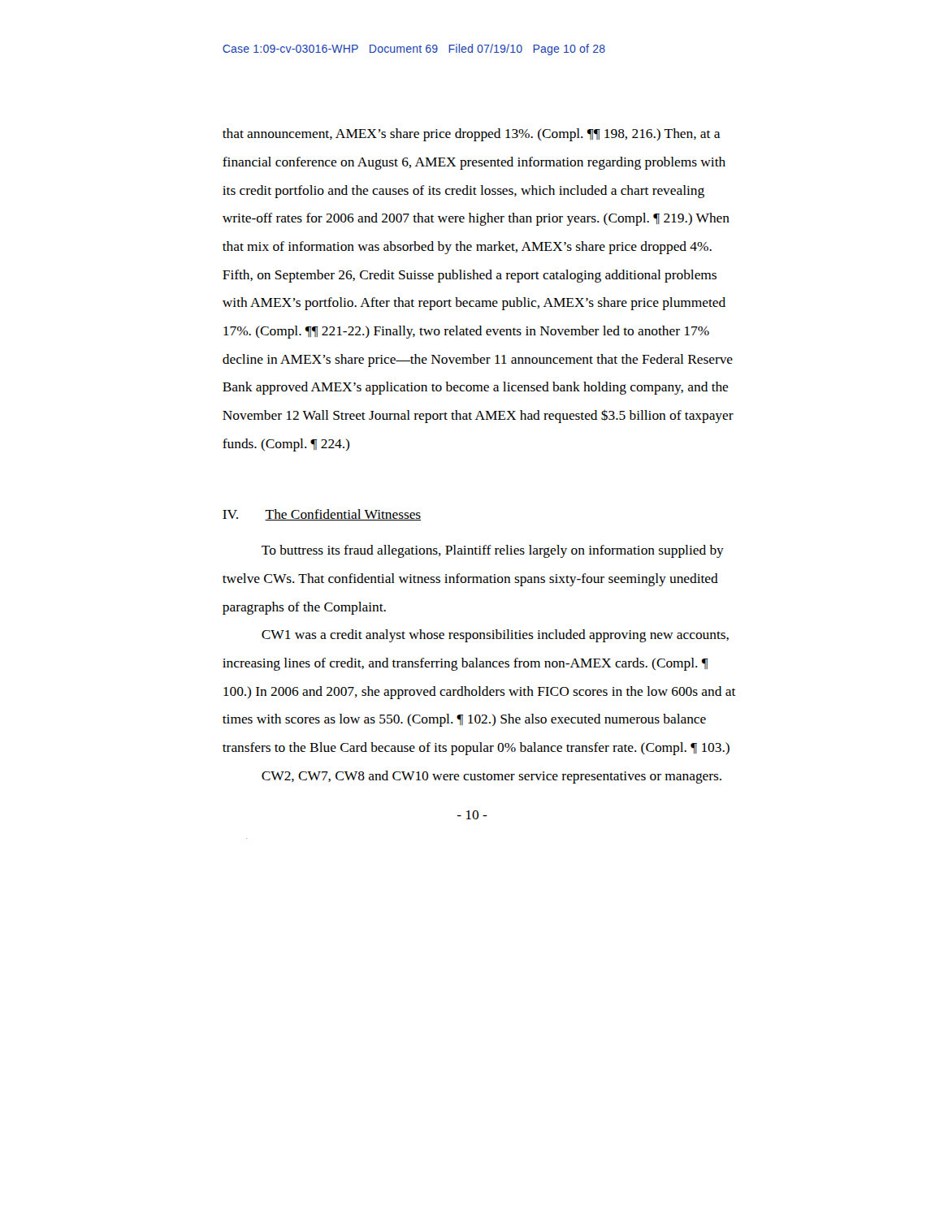Case 1:09-cv-03016-WHP Document 69 Filed 07/19/10 Page 10 of 28
that announcement, AMEX’s share price dropped 13%. (Compl. ¶¶ 198, 216.) Then, at a financial conference on August 6, AMEX presented information regarding problems with its credit portfolio and the causes of its credit losses, which included a chart revealing write-off rates for 2006 and 2007 that were higher than prior years. (Compl. ¶ 219.) When that mix of information was absorbed by the market, AMEX’s share price dropped 4%. Fifth, on September 26, Credit Suisse published a report cataloging additional problems with AMEX’s portfolio. After that report became public, AMEX’s share price plummeted 17%. (Compl. ¶¶ 221-22.) Finally, two related events in November led to another 17% decline in AMEX’s share price—the November 11 announcement that the Federal Reserve Bank approved AMEX’s application to become a licensed bank holding company, and the November 12 Wall Street Journal report that AMEX had requested $3.5 billion of taxpayer funds. (Compl. ¶ 224.)
IV. The Confidential Witnesses
To buttress its fraud allegations, Plaintiff relies largely on information supplied by twelve CWs. That confidential witness information spans sixty-four seemingly unedited paragraphs of the Complaint.
CW1 was a credit analyst whose responsibilities included approving new accounts, increasing lines of credit, and transferring balances from non-AMEX cards. (Compl. ¶ 100.) In 2006 and 2007, she approved cardholders with FICO scores in the low 600s and at times with scores as low as 550. (Compl. ¶ 102.) She also executed numerous balance transfers to the Blue Card because of its popular 0% balance transfer rate. (Compl. ¶ 103.)
CW2, CW7, CW8 and CW10 were customer service representatives or managers.
- 10 -
.